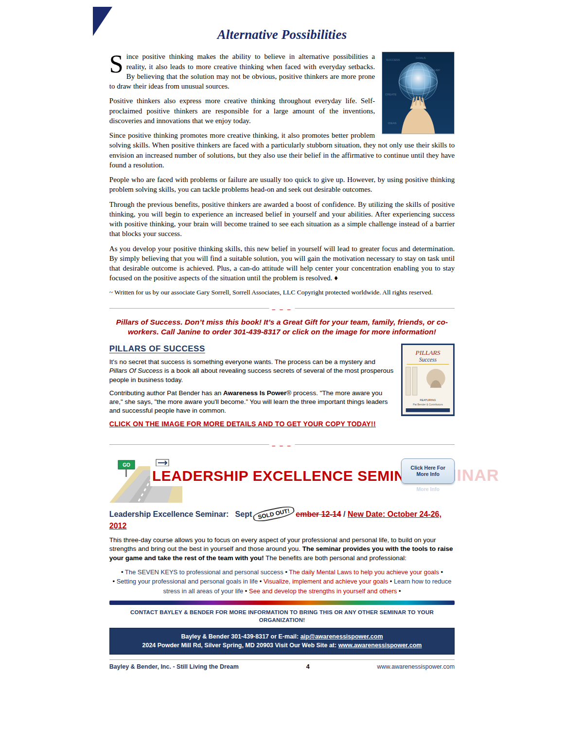Alternative Possibilities
SUCCESS GOALS IDEAS FOCUS BELIEF CREATE
Since positive thinking makes the ability to believe in alternative possibilities a reality, it also leads to more creative thinking when faced with everyday setbacks. By believing that the solution may not be obvious, positive thinkers are more prone to draw their ideas from unusual sources.
Positive thinkers also express more creative thinking throughout everyday life. Self-proclaimed positive thinkers are responsible for a large amount of the inventions, discoveries and innovations that we enjoy today.
Since positive thinking promotes more creative thinking, it also promotes better problem solving skills. When positive thinkers are faced with a particularly stubborn situation, they not only use their skills to envision an increased number of solutions, but they also use their belief in the affirmative to continue until they have found a resolution.
People who are faced with problems or failure are usually too quick to give up. However, by using positive thinking problem solving skills, you can tackle problems head-on and seek out desirable outcomes.
Through the previous benefits, positive thinkers are awarded a boost of confidence. By utilizing the skills of positive thinking, you will begin to experience an increased belief in yourself and your abilities. After experiencing success with positive thinking, your brain will become trained to see each situation as a simple challenge instead of a barrier that blocks your success.
As you develop your positive thinking skills, this new belief in yourself will lead to greater focus and determination. By simply believing that you will find a suitable solution, you will gain the motivation necessary to stay on task until that desirable outcome is achieved. Plus, a can-do attitude will help center your concentration enabling you to stay focused on the positive aspects of the situation until the problem is resolved. ♦
~ Written for us by our associate Gary Sorrell, Sorrell Associates, LLC Copyright protected worldwide. All rights reserved.
– – –
Pillars of Success. Don’t miss this book! It’s a Great Gift for your team, family, friends, or co-workers. Call Janine to order 301-439-8317 or click on the image for more information!
PILLARS Success FEATURING Pat Bender & Contributors
PILLARS OF SUCCESS
It's no secret that success is something everyone wants. The process can be a mystery and Pillars Of Success is a book all about revealing success secrets of several of the most prosperous people in business today.
Contributing author Pat Bender has an Awareness Is Power® process. "The more aware you are," she says, "the more aware you'll become.” You will learn the three important things leaders and successful people have in common.
CLICK ON THE IMAGE FOR MORE DETAILS AND TO GET YOUR COPY TODAY!!
– – –
GO
LEADERSHIP EXCELLENCE SEMINAR
LEADERSHIP EXCELLENCE SEMINAR
Click Here For
More Info
More Info
Leadership Excellence Seminar: SeptSOLD OUT!ember 12-14 / New Date: October 24-26, 2012
This three-day course allows you to focus on every aspect of your professional and personal life, to build on your strengths and bring out the best in yourself and those around you. The seminar provides you with the tools to raise your game and take the rest of the team with you! The benefits are both personal and professional:
• The SEVEN KEYS to professional and personal success • The daily Mental Laws to help you achieve your goals •
• Setting your professional and personal goals in life • Visualize, implement and achieve your goals • Learn how to reduce stress in all areas of your life • See and develop the strengths in yourself and others •
CONTACT BAYLEY & BENDER FOR MORE INFORMATION TO BRING THIS OR ANY OTHER SEMINAR TO YOUR ORGANIZATION!
Bayley & Bender 301-439-8317 or E-mail: aip@awarenessispower.com
2024 Powder Mill Rd, Silver Spring, MD 20903 Visit Our Web Site at: www.awarenessispower.com
Bayley & Bender, Inc. - Still Living the Dream
4
www.awarenessispower.com